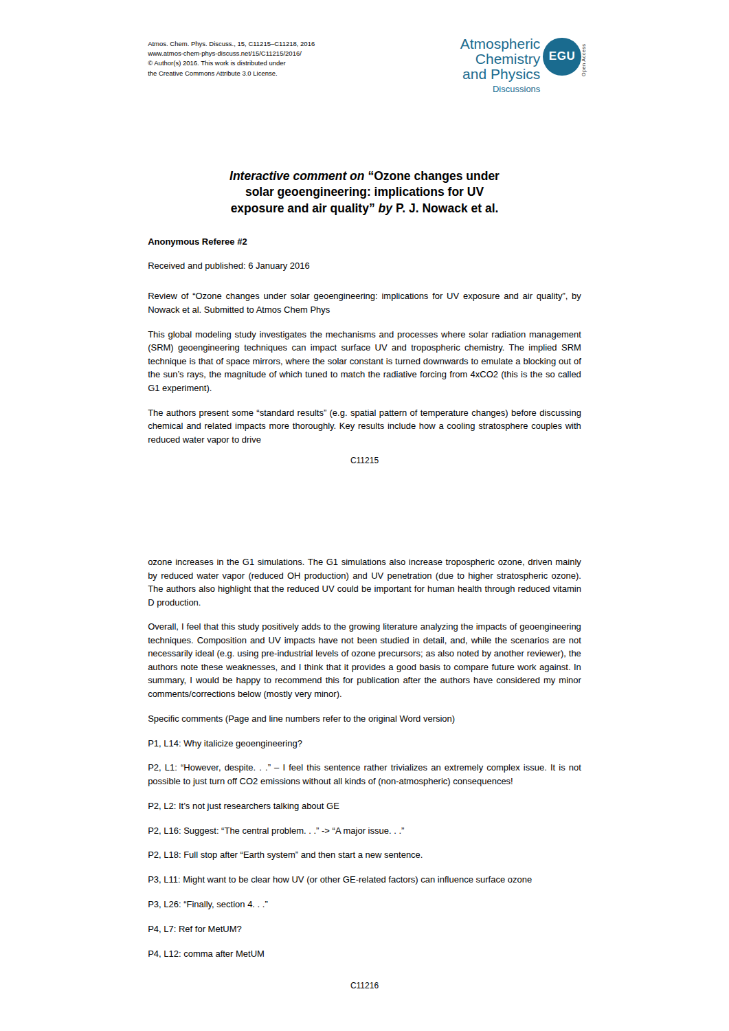Atmos. Chem. Phys. Discuss., 15, C11215–C11218, 2016
www.atmos-chem-phys-discuss.net/15/C11215/2016/
© Author(s) 2016. This work is distributed under
the Creative Commons Attribute 3.0 License.
EGU
Open Access
Atmospheric Chemistry and Physics
Discussions
Interactive comment on “Ozone changes under
solar geoengineering: implications for UV
exposure and air quality” by P. J. Nowack et al.
Anonymous Referee #2
Received and published: 6 January 2016
Review of “Ozone changes under solar geoengineering: implications for UV exposure and air quality”, by Nowack et al. Submitted to Atmos Chem Phys
This global modeling study investigates the mechanisms and processes where solar radiation management (SRM) geoengineering techniques can impact surface UV and tropospheric chemistry. The implied SRM technique is that of space mirrors, where the solar constant is turned downwards to emulate a blocking out of the sun’s rays, the magnitude of which tuned to match the radiative forcing from 4xCO2 (this is the so called G1 experiment).
The authors present some “standard results” (e.g. spatial pattern of temperature changes) before discussing chemical and related impacts more thoroughly. Key results include how a cooling stratosphere couples with reduced water vapor to drive
C11215
ozone increases in the G1 simulations. The G1 simulations also increase tropospheric ozone, driven mainly by reduced water vapor (reduced OH production) and UV penetration (due to higher stratospheric ozone). The authors also highlight that the reduced UV could be important for human health through reduced vitamin D production.
Overall, I feel that this study positively adds to the growing literature analyzing the impacts of geoengineering techniques. Composition and UV impacts have not been studied in detail, and, while the scenarios are not necessarily ideal (e.g. using pre-industrial levels of ozone precursors; as also noted by another reviewer), the authors note these weaknesses, and I think that it provides a good basis to compare future work against. In summary, I would be happy to recommend this for publication after the authors have considered my minor comments/corrections below (mostly very minor).
Specific comments (Page and line numbers refer to the original Word version)
P1, L14: Why italicize geoengineering?
P2, L1: “However, despite. . .” – I feel this sentence rather trivializes an extremely complex issue. It is not possible to just turn off CO2 emissions without all kinds of (non-atmospheric) consequences!
P2, L2: It’s not just researchers talking about GE
P2, L16: Suggest: “The central problem. . .” -> “A major issue. . .”
P2, L18: Full stop after “Earth system” and then start a new sentence.
P3, L11: Might want to be clear how UV (or other GE-related factors) can influence surface ozone
P3, L26: “Finally, section 4. . .”
P4, L7: Ref for MetUM?
P4, L12: comma after MetUM
C11216